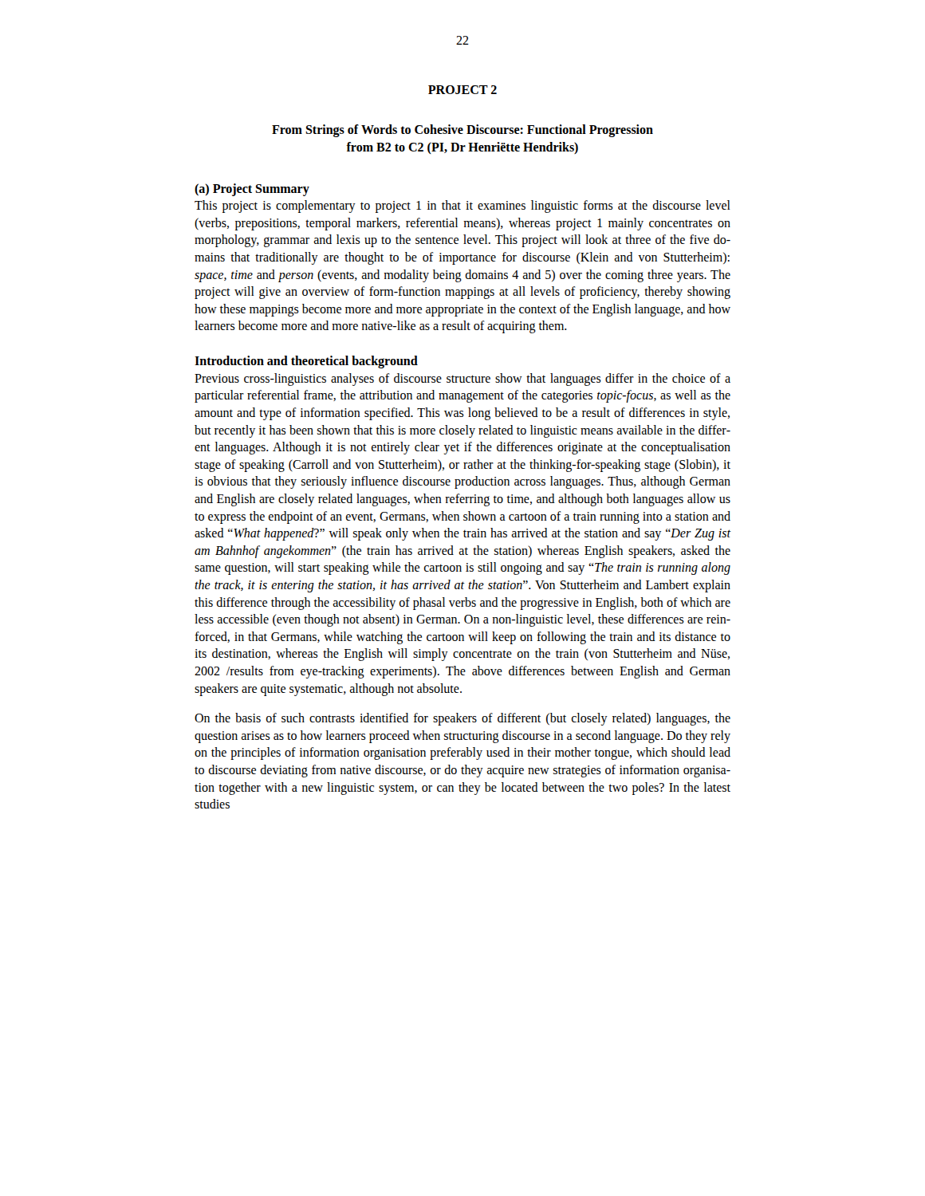22
PROJECT 2
From Strings of Words to Cohesive Discourse: Functional Progression
from B2 to C2 (PI, Dr Henriëtte Hendriks)
(a) Project Summary
This project is complementary to project 1 in that it examines linguistic forms at the discourse level (verbs, prepositions, temporal markers, referential means), whereas project 1 mainly concentrates on morphology, grammar and lexis up to the sentence level. This project will look at three of the five domains that traditionally are thought to be of importance for discourse (Klein and von Stutterheim): space, time and person (events, and modality being domains 4 and 5) over the coming three years. The project will give an overview of form-function mappings at all levels of proficiency, thereby showing how these mappings become more and more appropriate in the context of the English language, and how learners become more and more native-like as a result of acquiring them.
Introduction and theoretical background
Previous cross-linguistics analyses of discourse structure show that languages differ in the choice of a particular referential frame, the attribution and management of the categories topic-focus, as well as the amount and type of information specified. This was long believed to be a result of differences in style, but recently it has been shown that this is more closely related to linguistic means available in the different languages. Although it is not entirely clear yet if the differences originate at the conceptualisation stage of speaking (Carroll and von Stutterheim), or rather at the thinking-for-speaking stage (Slobin), it is obvious that they seriously influence discourse production across languages. Thus, although German and English are closely related languages, when referring to time, and although both languages allow us to express the endpoint of an event, Germans, when shown a cartoon of a train running into a station and asked “What happened?” will speak only when the train has arrived at the station and say “Der Zug ist am Bahnhof angekommen” (the train has arrived at the station) whereas English speakers, asked the same question, will start speaking while the cartoon is still ongoing and say “The train is running along the track, it is entering the station, it has arrived at the station”. Von Stutterheim and Lambert explain this difference through the accessibility of phasal verbs and the progressive in English, both of which are less accessible (even though not absent) in German. On a non-linguistic level, these differences are reinforced, in that Germans, while watching the cartoon will keep on following the train and its distance to its destination, whereas the English will simply concentrate on the train (von Stutterheim and Nüse, 2002 /results from eye-tracking experiments). The above differences between English and German speakers are quite systematic, although not absolute.
On the basis of such contrasts identified for speakers of different (but closely related) languages, the question arises as to how learners proceed when structuring discourse in a second language. Do they rely on the principles of information organisation preferably used in their mother tongue, which should lead to discourse deviating from native discourse, or do they acquire new strategies of information organisation together with a new linguistic system, or can they be located between the two poles? In the latest studies